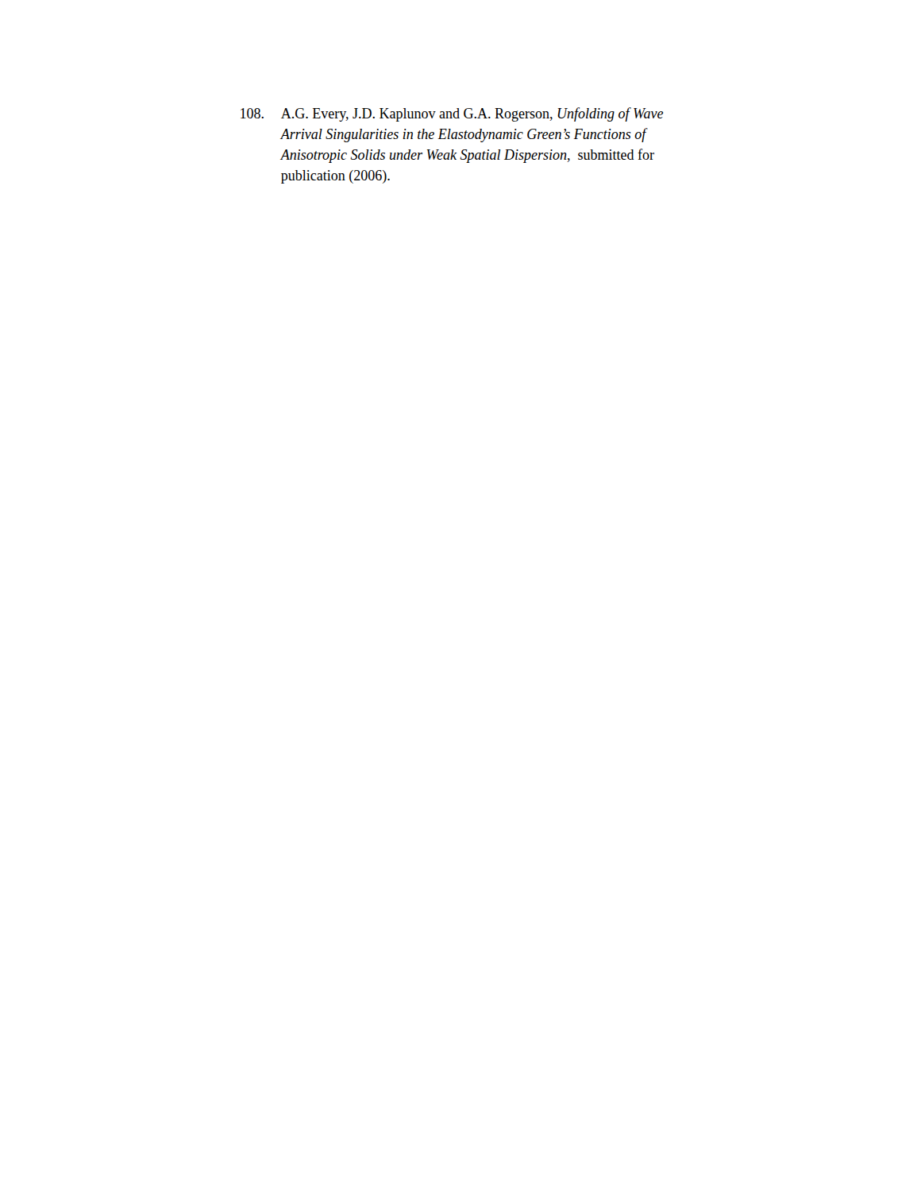108. A.G. Every, J.D. Kaplunov and G.A. Rogerson, Unfolding of Wave Arrival Singularities in the Elastodynamic Green’s Functions of Anisotropic Solids under Weak Spatial Dispersion, submitted for publication (2006).